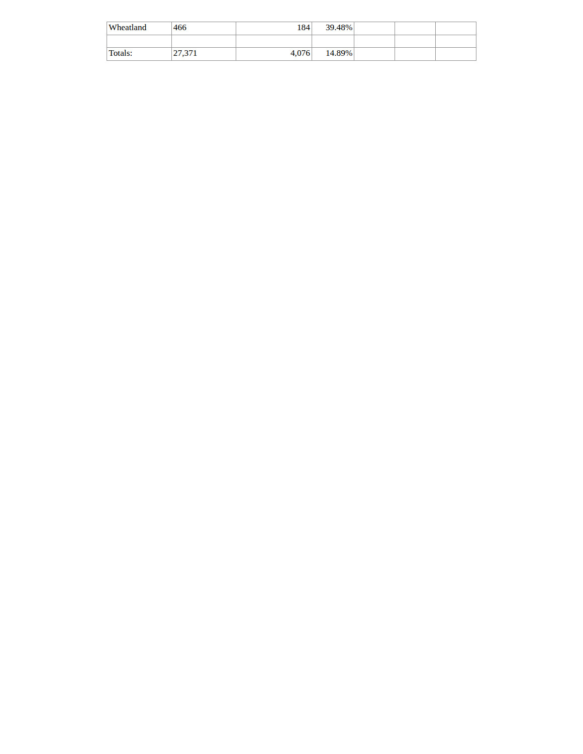| Wheatland | 466 | 184 | 39.48% | | | |
| Totals: | 27,371 | 4,076 | 14.89% | | | |